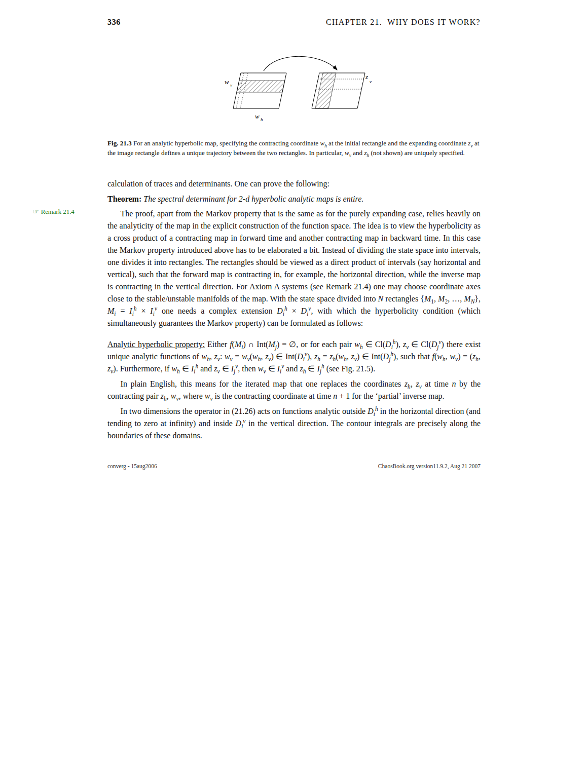336 Chapter 21. Why does it work?
w v w h z v
Fig. 21.3 For an analytic hyperbolic map, specifying the contracting coordinate wh at the initial rectangle and the expanding coordinate zv at the image rectangle defines a unique trajectory between the two rectangles. In particular, wv and zh (not shown) are uniquely specified.
calculation of traces and determinants. One can prove the following:
Theorem: The spectral determinant for 2-d hyperbolic analytic maps is entire.
☞Remark 21.4
The proof, apart from the Markov property that is the same as for the purely expanding case, relies heavily on the analyticity of the map in the explicit construction of the function space. The idea is to view the hyperbolicity as a cross product of a contracting map in forward time and another contracting map in backward time. In this case the Markov property introduced above has to be elaborated a bit. Instead of dividing the state space into intervals, one divides it into rectangles. The rectangles should be viewed as a direct product of intervals (say horizontal and vertical), such that the forward map is contracting in, for example, the horizontal direction, while the inverse map is contracting in the vertical direction. For Axiom A systems (see Remark 21.4) one may choose coordinate axes close to the stable/unstable manifolds of the map. With the state space divided into N rectangles {M1, M2, …, MN}, Mi = Iih × Iiv one needs a complex extension Dih × Div, with which the hyperbolicity condition (which simultaneously guarantees the Markov property) can be formulated as follows:
Analytic hyperbolic property: Either f(Mi) ∩ Int(Mj) = ∅, or for each pair wh ∈ Cl(Dih), zv ∈ Cl(Djv) there exist unique analytic functions of wh, zv: wv = wv(wh, zv) ∈ Int(Div), zh = zh(wh, zv) ∈ Int(Djh), such that f(wh, wv) = (zh, zv). Furthermore, if wh ∈ Iih and zv ∈ Ijv, then wv ∈ Iiv and zh ∈ Ijh (see Fig. 21.5).
In plain English, this means for the iterated map that one replaces the coordinates zh, zv at time n by the contracting pair zh, wv, where wv is the contracting coordinate at time n + 1 for the ‘partial’ inverse map.
In two dimensions the operator in (21.26) acts on functions analytic outside Dih in the horizontal direction (and tending to zero at infinity) and inside Div in the vertical direction. The contour integrals are precisely along the boundaries of these domains.
converg - 15aug2006 ChaosBook.org version11.9.2, Aug 21 2007